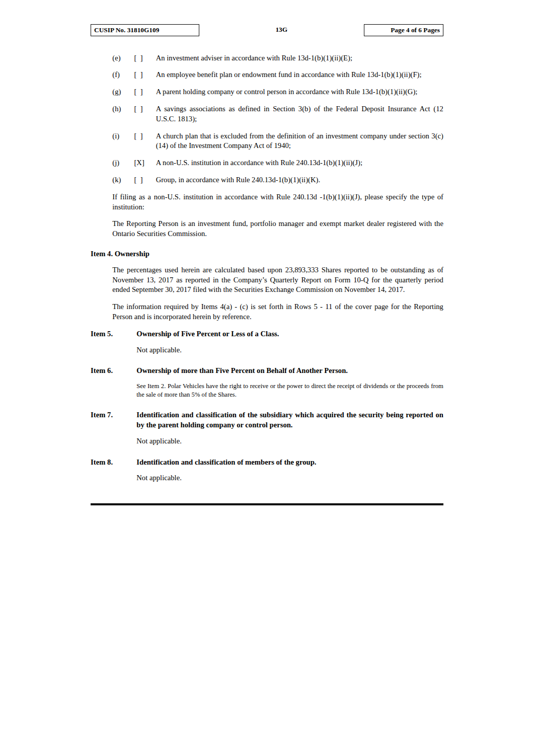CUSIP No. 31810G109
13G
Page 4 of 6 Pages
(e)
[ ]
An investment adviser in accordance with Rule 13d-1(b)(1)(ii)(E);
(f)
[ ]
An employee benefit plan or endowment fund in accordance with Rule 13d-1(b)(1)(ii)(F);
(g)
[ ]
A parent holding company or control person in accordance with Rule 13d-1(b)(1)(ii)(G);
(h)
[ ]
A savings associations as defined in Section 3(b) of the Federal Deposit Insurance Act (12 U.S.C. 1813);
(i)
[ ]
A church plan that is excluded from the definition of an investment company under section 3(c)(14) of the Investment Company Act of 1940;
(j)
[X]
A non-U.S. institution in accordance with Rule 240.13d-1(b)(1)(ii)(J);
(k)
[ ]
Group, in accordance with Rule 240.13d-1(b)(1)(ii)(K).
If filing as a non-U.S. institution in accordance with Rule 240.13d -1(b)(1)(ii)(J), please specify the type of institution:
The Reporting Person is an investment fund, portfolio manager and exempt market dealer registered with the Ontario Securities Commission.
Item 4. Ownership
The percentages used herein are calculated based upon 23,893,333 Shares reported to be outstanding as of November 13, 2017 as reported in the Company’s Quarterly Report on Form 10-Q for the quarterly period ended September 30, 2017 filed with the Securities Exchange Commission on November 14, 2017.
The information required by Items 4(a) - (c) is set forth in Rows 5 - 11 of the cover page for the Reporting Person and is incorporated herein by reference.
Item 5.
Ownership of Five Percent or Less of a Class.
Not applicable.
Item 6.
Ownership of more than Five Percent on Behalf of Another Person.
See Item 2. Polar Vehicles have the right to receive or the power to direct the receipt of dividends or the proceeds from the sale of more than 5% of the Shares.
Item 7.
Identification and classification of the subsidiary which acquired the security being reported on by the parent holding company or control person.
Not applicable.
Item 8.
Identification and classification of members of the group.
Not applicable.